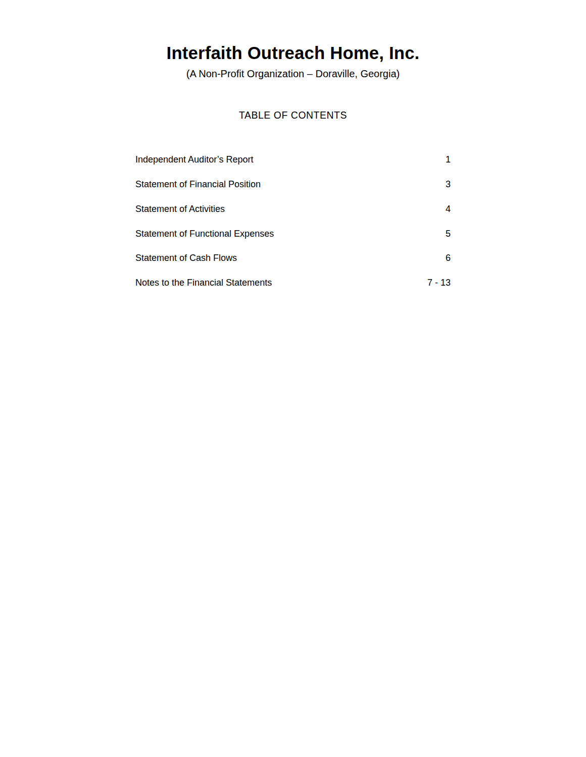Interfaith Outreach Home, Inc.
(A Non-Profit Organization – Doraville, Georgia)
TABLE OF CONTENTS
| Independent Auditor’s Report | 1 |
| Statement of Financial Position | 3 |
| Statement of Activities | 4 |
| Statement of Functional Expenses | 5 |
| Statement of Cash Flows | 6 |
| Notes to the Financial Statements | 7 - 13 |